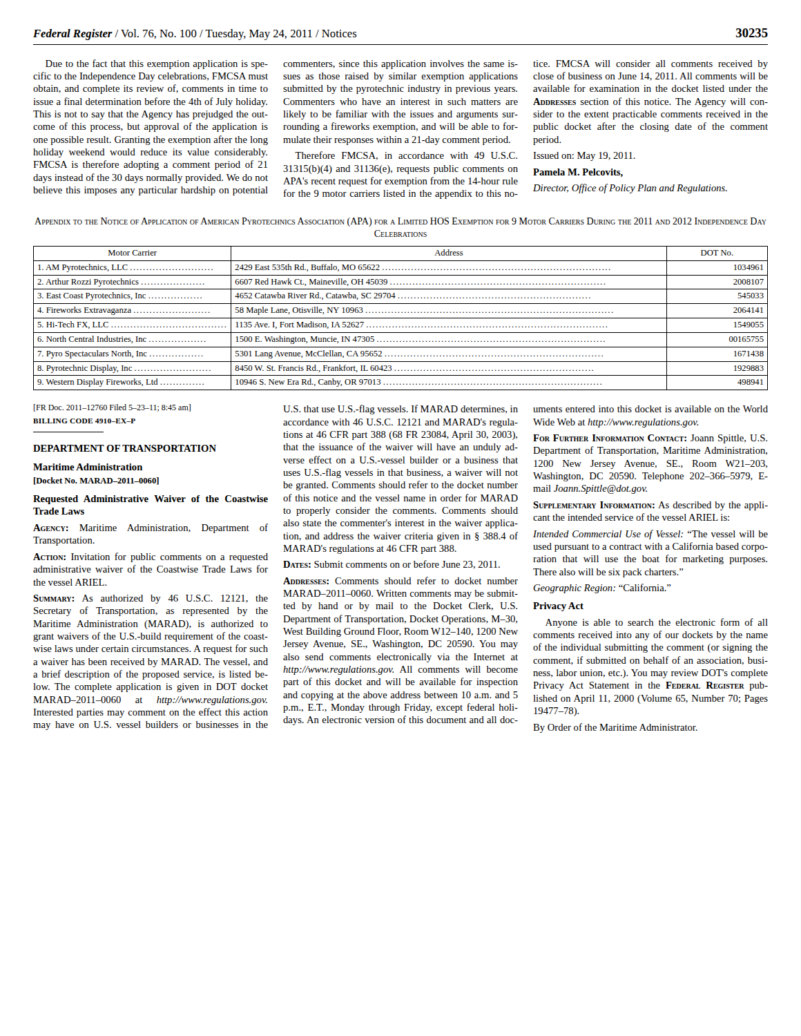Federal Register / Vol. 76, No. 100 / Tuesday, May 24, 2011 / Notices
30235
Due to the fact that this exemption application is specific to the Independence Day celebrations, FMCSA must obtain, and complete its review of, comments in time to issue a final determination before the 4th of July holiday. This is not to say that the Agency has prejudged the outcome of this process, but approval of the application is one possible result. Granting the exemption after the long holiday weekend would reduce its value considerably. FMCSA is therefore adopting a comment period of 21 days instead of the 30 days normally provided. We do not believe this imposes any particular hardship on potential commenters, since this application involves the same issues as those raised by similar exemption applications submitted by the pyrotechnic industry in previous years. Commenters who have an interest in such matters are likely to be familiar with the issues and arguments surrounding a fireworks exemption, and will be able to formulate their responses within a 21-day comment period.
Therefore FMCSA, in accordance with 49 U.S.C. 31315(b)(4) and 31136(e), requests public comments on APA's recent request for exemption from the 14-hour rule for the 9 motor carriers listed in the appendix to this notice. FMCSA will consider all comments received by close of business on June 14, 2011. All comments will be available for examination in the docket listed under the Addresses section of this notice. The Agency will consider to the extent practicable comments received in the public docket after the closing date of the comment period.
Issued on: May 19, 2011.
Pamela M. Pelcovits,
Director, Office of Policy Plan and Regulations.
Appendix to the Notice of Application of American Pyrotechnics Association (APA) for a Limited HOS Exemption for 9 Motor Carriers During the 2011 and 2012 Independence Day Celebrations
| Motor Carrier | Address | DOT No. |
| --- | --- | --- |
| 1. AM Pyrotechnics, LLC .......................... | 2429 East 535th Rd., Buffalo, MO 65622 ....................................................................... | 1034961 |
| 2. Arthur Rozzi Pyrotechnics .................... | 6607 Red Hawk Ct., Maineville, OH 45039 ................................................................... | 2008107 |
| 3. East Coast Pyrotechnics, Inc ................. | 4652 Catawba River Rd., Catawba, SC 29704 ............................................................ | 545033 |
| 4. Fireworks Extravaganza ........................ | 58 Maple Lane, Otisville, NY 10963 ............................................................................. | 2064141 |
| 5. Hi-Tech FX, LLC .................................... | 1135 Ave. I, Fort Madison, IA 52627 ........................................................................... | 1549055 |
| 6. North Central Industries, Inc .................. | 1500 E. Washington, Muncie, IN 47305 ....................................................................... | 00165755 |
| 7. Pyro Spectaculars North, Inc ................. | 5301 Lang Avenue, McClellan, CA 95652 .................................................................... | 1671438 |
| 8. Pyrotechnic Display, Inc ........................ | 8450 W. St. Francis Rd., Frankfort, IL 60423 .............................................................. | 1929883 |
| 9. Western Display Fireworks, Ltd .............. | 10946 S. New Era Rd., Canby, OR 97013 .................................................................... | 498941 |
[FR Doc. 2011–12760 Filed 5–23–11; 8:45 am]
BILLING CODE 4910–EX–P
DEPARTMENT OF TRANSPORTATION
Maritime Administration
[Docket No. MARAD–2011–0060]
Requested Administrative Waiver of the Coastwise Trade Laws
Agency: Maritime Administration, Department of Transportation.
Action: Invitation for public comments on a requested administrative waiver of the Coastwise Trade Laws for the vessel ARIEL.
Summary: As authorized by 46 U.S.C. 12121, the Secretary of Transportation, as represented by the Maritime Administration (MARAD), is authorized to grant waivers of the U.S.-build requirement of the coastwise laws under certain circumstances. A request for such a waiver has been received by MARAD. The vessel, and a brief description of the proposed service, is listed below. The complete application is given in DOT docket MARAD–2011–0060 at http://www.regulations.gov. Interested parties may comment on the effect this action may have on U.S. vessel builders or businesses in the U.S. that use U.S.-flag vessels. If MARAD determines, in accordance with 46 U.S.C. 12121 and MARAD's regulations at 46 CFR part 388 (68 FR 23084, April 30, 2003), that the issuance of the waiver will have an unduly adverse effect on a U.S.-vessel builder or a business that uses U.S.-flag vessels in that business, a waiver will not be granted. Comments should refer to the docket number of this notice and the vessel name in order for MARAD to properly consider the comments. Comments should also state the commenter's interest in the waiver application, and address the waiver criteria given in § 388.4 of MARAD's regulations at 46 CFR part 388.
Dates: Submit comments on or before June 23, 2011.
Addresses: Comments should refer to docket number MARAD–2011–0060. Written comments may be submitted by hand or by mail to the Docket Clerk, U.S. Department of Transportation, Docket Operations, M–30, West Building Ground Floor, Room W12–140, 1200 New Jersey Avenue, SE., Washington, DC 20590. You may also send comments electronically via the Internet at http://www.regulations.gov. All comments will become part of this docket and will be available for inspection and copying at the above address between 10 a.m. and 5 p.m., E.T., Monday through Friday, except federal holidays. An electronic version of this document and all documents entered into this docket is available on the World Wide Web at http://www.regulations.gov.
For Further Information Contact: Joann Spittle, U.S. Department of Transportation, Maritime Administration, 1200 New Jersey Avenue, SE., Room W21–203, Washington, DC 20590. Telephone 202–366–5979, E-mail Joann.Spittle@dot.gov.
Supplementary Information: As described by the applicant the intended service of the vessel ARIEL is:
Intended Commercial Use of Vessel: “The vessel will be used pursuant to a contract with a California based corporation that will use the boat for marketing purposes. There also will be six pack charters.”
Geographic Region: “California.”
Privacy Act
Anyone is able to search the electronic form of all comments received into any of our dockets by the name of the individual submitting the comment (or signing the comment, if submitted on behalf of an association, business, labor union, etc.). You may review DOT's complete Privacy Act Statement in the Federal Register published on April 11, 2000 (Volume 65, Number 70; Pages 19477–78).
By Order of the Maritime Administrator.